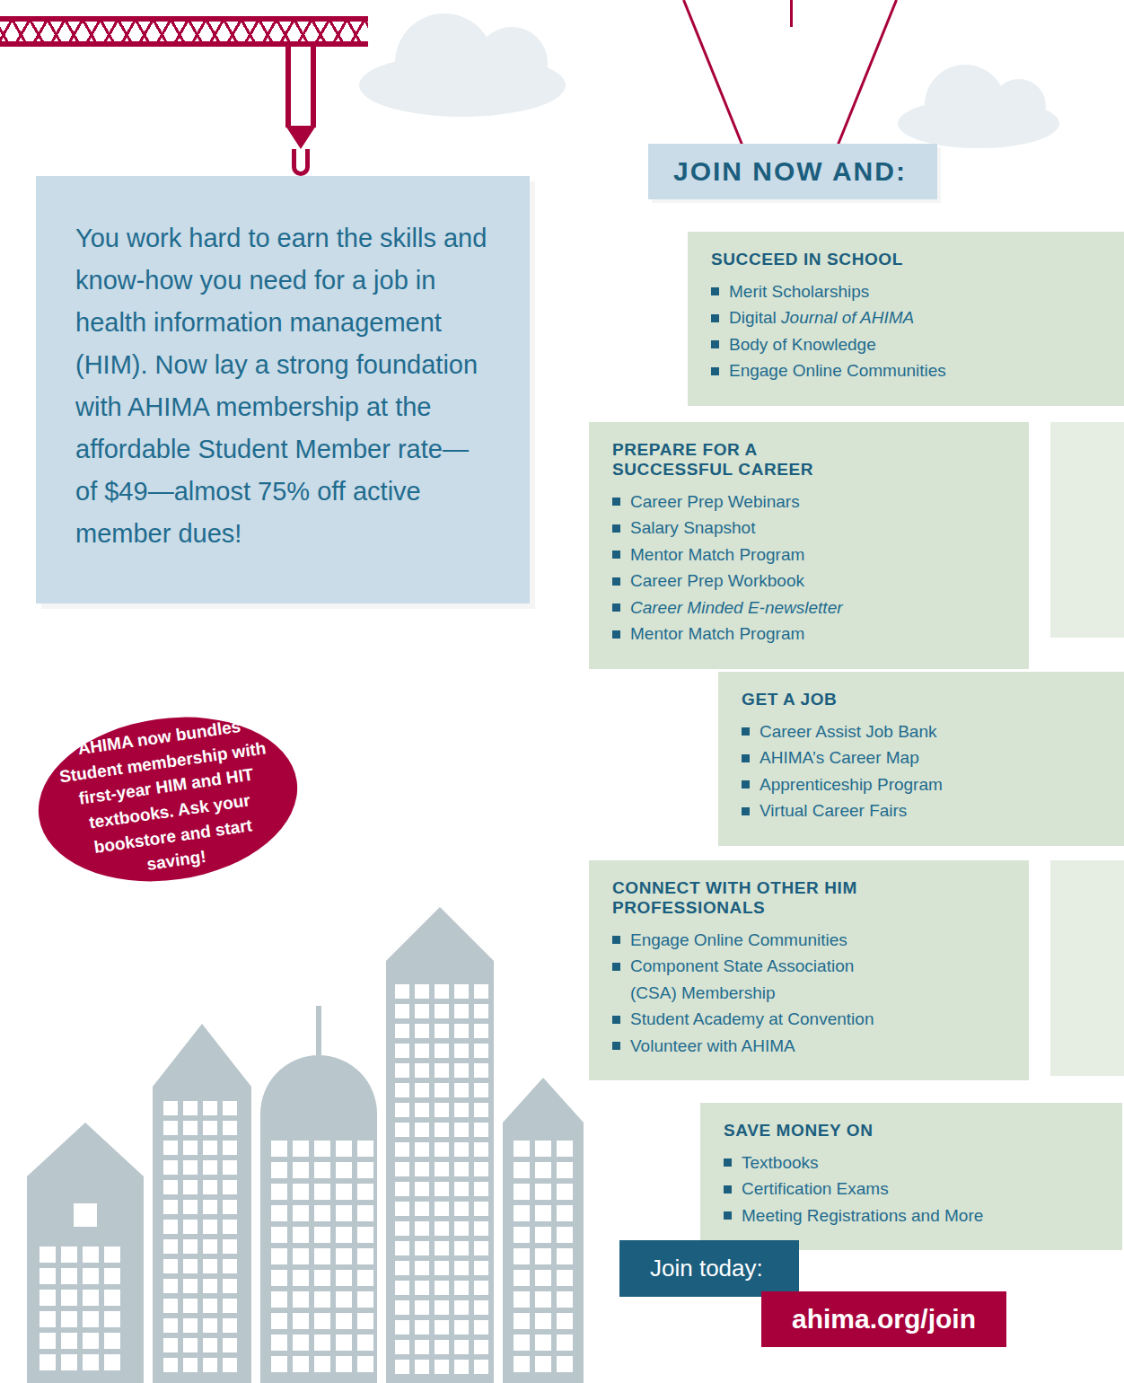JOIN NOW AND:
You work hard to earn the skills and know-how you need for a job in health information management (HIM). Now lay a strong foundation with AHIMA membership at the affordable Student Member rate—of $49—almost 75% off active member dues!
AHIMA now bundles Student membership with first-year HIM and HIT textbooks. Ask your bookstore and start saving!
Succeed in School
Merit Scholarships
Digital Journal of AHIMA
Body of Knowledge
Engage Online Communities
Prepare for a
Successful Career
Career Prep Webinars
Salary Snapshot
Mentor Match Program
Career Prep Workbook
Career Minded E-newsletter
Mentor Match Program
Get a Job
Career Assist Job Bank
AHIMA’s Career Map
Apprenticeship Program
Virtual Career Fairs
Connect with Other HIM
Professionals
Engage Online Communities
Component State Association
(CSA) Membership
Student Academy at Convention
Volunteer with AHIMA
Save Money On
Textbooks
Certification Exams
Meeting Registrations and More
Join today:
ahima.org/join